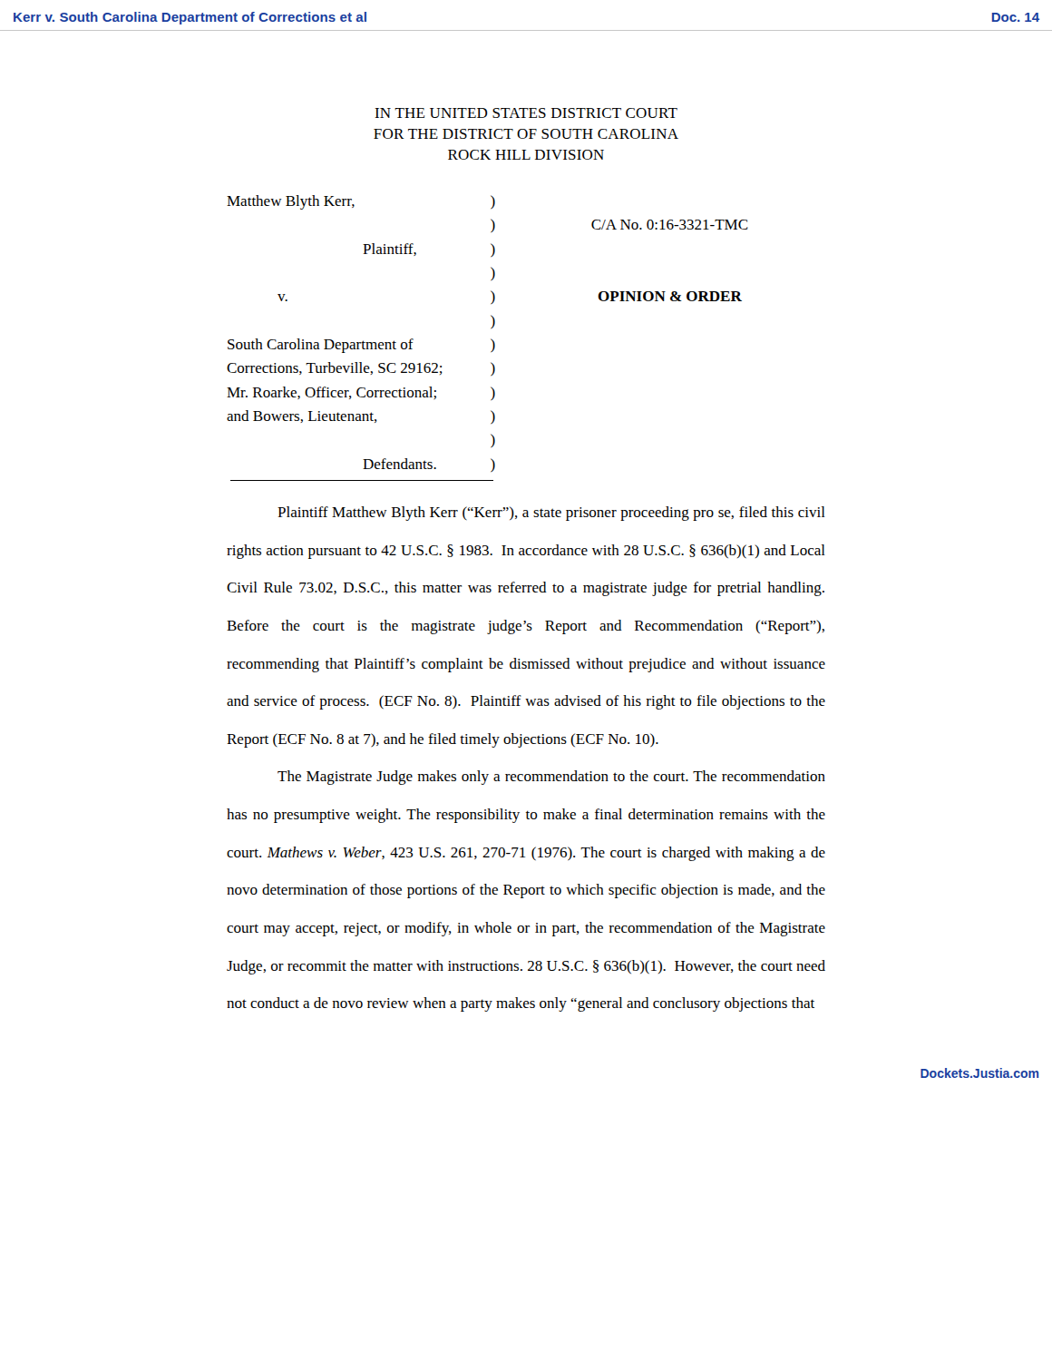Kerr v. South Carolina Department of Corrections et al
Doc. 14
IN THE UNITED STATES DISTRICT COURT
FOR THE DISTRICT OF SOUTH CAROLINA
ROCK HILL DIVISION
| Matthew Blyth Kerr, | ) | |
| | ) | C/A No. 0:16-3321-TMC |
| Plaintiff, | ) | |
| | ) | |
| v. | ) | OPINION & ORDER |
| | ) | |
| South Carolina Department of | ) | |
| Corrections, Turbeville, SC 29162; | ) | |
| Mr. Roarke, Officer, Correctional; | ) | |
| and Bowers, Lieutenant, | ) | |
| | ) | |
| Defendants. | ) | |
Plaintiff Matthew Blyth Kerr (“Kerr”), a state prisoner proceeding pro se, filed this civil rights action pursuant to 42 U.S.C. § 1983. In accordance with 28 U.S.C. § 636(b)(1) and Local Civil Rule 73.02, D.S.C., this matter was referred to a magistrate judge for pretrial handling. Before the court is the magistrate judge’s Report and Recommendation (“Report”), recommending that Plaintiff’s complaint be dismissed without prejudice and without issuance and service of process. (ECF No. 8). Plaintiff was advised of his right to file objections to the Report (ECF No. 8 at 7), and he filed timely objections (ECF No. 10).
The Magistrate Judge makes only a recommendation to the court. The recommendation has no presumptive weight. The responsibility to make a final determination remains with the court. Mathews v. Weber, 423 U.S. 261, 270-71 (1976). The court is charged with making a de novo determination of those portions of the Report to which specific objection is made, and the court may accept, reject, or modify, in whole or in part, the recommendation of the Magistrate Judge, or recommit the matter with instructions. 28 U.S.C. § 636(b)(1). However, the court need not conduct a de novo review when a party makes only “general and conclusory objections that
Dockets.Justia.com